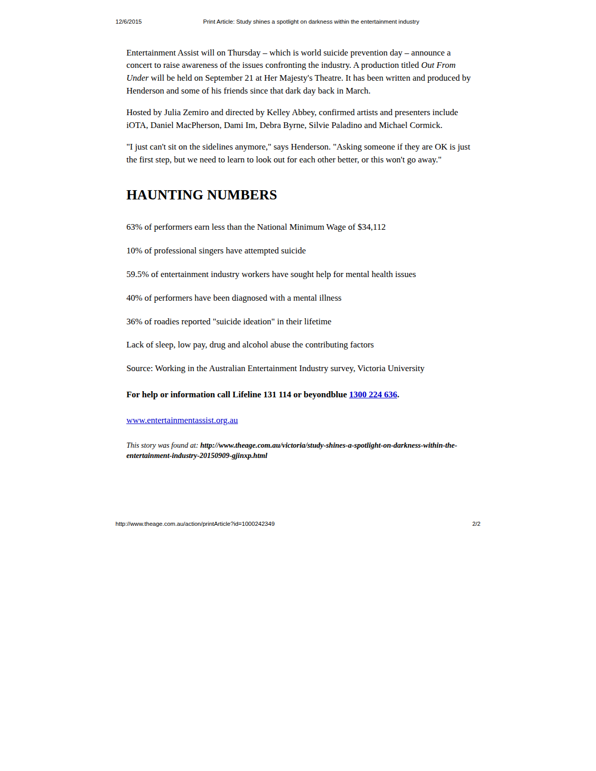12/6/2015 Print Article: Study shines a spotlight on darkness within the entertainment industry
Entertainment Assist will on Thursday – which is world suicide prevention day – announce a concert to raise awareness of the issues confronting the industry. A production titled Out From Under will be held on September 21 at Her Majesty's Theatre. It has been written and produced by Henderson and some of his friends since that dark day back in March.
Hosted by Julia Zemiro and directed by Kelley Abbey, confirmed artists and presenters include iOTA, Daniel MacPherson, Dami Im, Debra Byrne, Silvie Paladino and Michael Cormick.
"I just can't sit on the sidelines anymore," says Henderson. "Asking someone if they are OK is just the first step, but we need to learn to look out for each other better, or this won't go away."
HAUNTING NUMBERS
63% of performers earn less than the National Minimum Wage of $34,112
10% of professional singers have attempted suicide
59.5% of entertainment industry workers have sought help for mental health issues
40% of performers have been diagnosed with a mental illness
36% of roadies reported "suicide ideation" in their lifetime
Lack of sleep, low pay, drug and alcohol abuse the contributing factors
Source: Working in the Australian Entertainment Industry survey, Victoria University
For help or information call Lifeline 131 114 or beyondblue 1300 224 636.
www.entertainmentassist.org.au
This story was found at: http://www.theage.com.au/victoria/study-shines-a-spotlight-on-darkness-within-the-entertainment-industry-20150909-gjinxp.html
http://www.theage.com.au/action/printArticle?id=1000242349 2/2